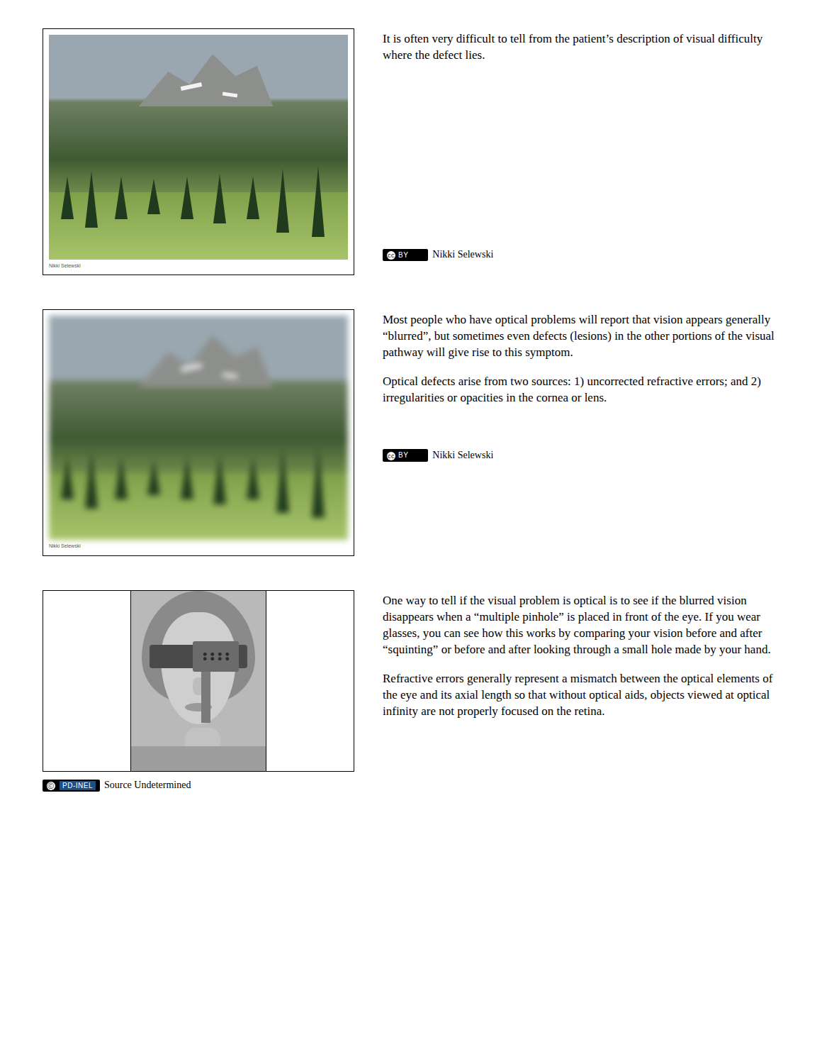Nikki Selewski
It is often very difficult to tell from the patient’s description of visual difficulty where the defect lies.
BY Nikki Selewski
Nikki Selewski
Most people who have optical problems will report that vision appears generally “blurred”, but sometimes even defects (lesions) in the other portions of the visual pathway will give rise to this symptom.
Optical defects arise from two sources: 1) uncorrected refractive errors; and 2) irregularities or opacities in the cornea or lens.
BY Nikki Selewski
ⒸPD-INEL Source Undetermined
One way to tell if the visual problem is optical is to see if the blurred vision disappears when a “multiple pinhole” is placed in front of the eye. If you wear glasses, you can see how this works by comparing your vision before and after “squinting” or before and after looking through a small hole made by your hand.
Refractive errors generally represent a mismatch between the optical elements of the eye and its axial length so that without optical aids, objects viewed at optical infinity are not properly focused on the retina.